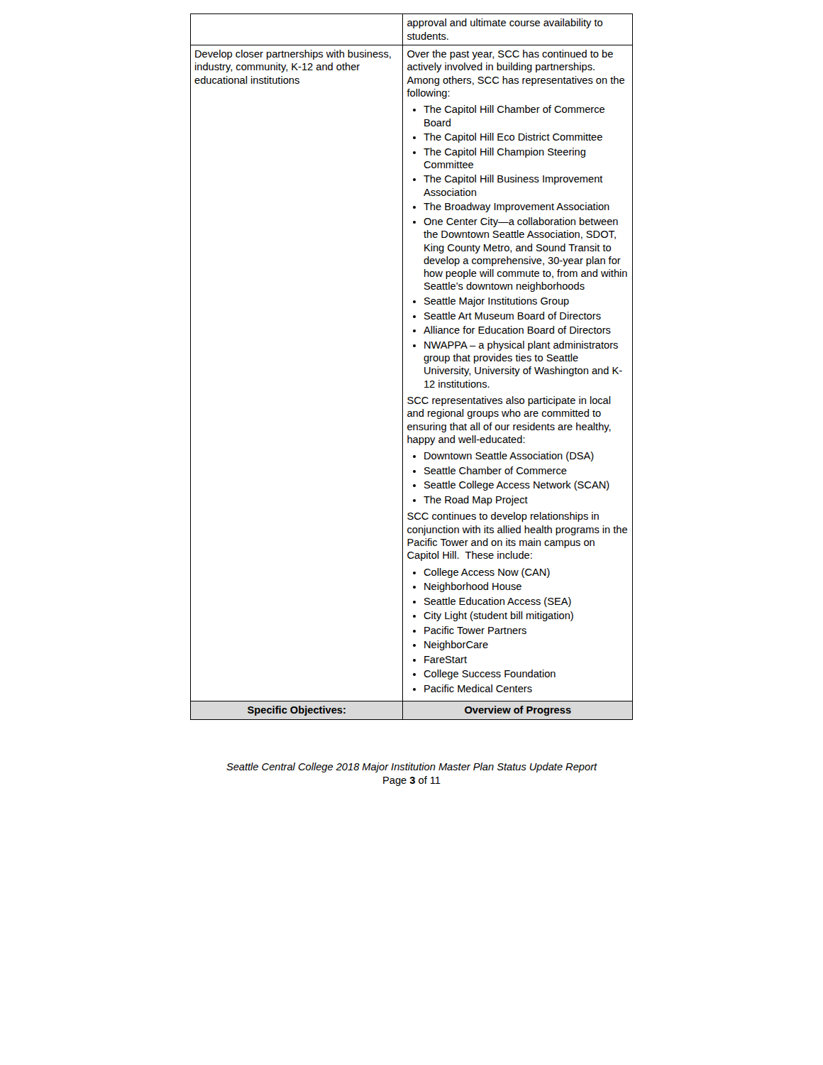| | approval and ultimate course availability to students. |
| Develop closer partnerships with business, industry, community, K-12 and other educational institutions | Over the past year, SCC has continued to be actively involved in building partnerships. Among others, SCC has representatives on the following: The Capitol Hill Chamber of Commerce Board The Capitol Hill Eco District Committee The Capitol Hill Champion Steering Committee The Capitol Hill Business Improvement Association The Broadway Improvement Association One Center City—a collaboration between the Downtown Seattle Association, SDOT, King County Metro, and Sound Transit to develop a comprehensive, 30-year plan for how people will commute to, from and within Seattle’s downtown neighborhoods Seattle Major Institutions Group Seattle Art Museum Board of Directors Alliance for Education Board of Directors NWAPPA – a physical plant administrators group that provides ties to Seattle University, University of Washington and K-12 institutions. SCC representatives also participate in local and regional groups who are committed to ensuring that all of our residents are healthy, happy and well-educated: Downtown Seattle Association (DSA) Seattle Chamber of Commerce Seattle College Access Network (SCAN) The Road Map Project SCC continues to develop relationships in conjunction with its allied health programs in the Pacific Tower and on its main campus on Capitol Hill. These include: College Access Now (CAN) Neighborhood House Seattle Education Access (SEA) City Light (student bill mitigation) Pacific Tower Partners NeighborCare FareStart College Success Foundation Pacific Medical Centers |
| Specific Objectives: | Overview of Progress |
Seattle Central College 2018 Major Institution Master Plan Status Update Report
Page 3 of 11